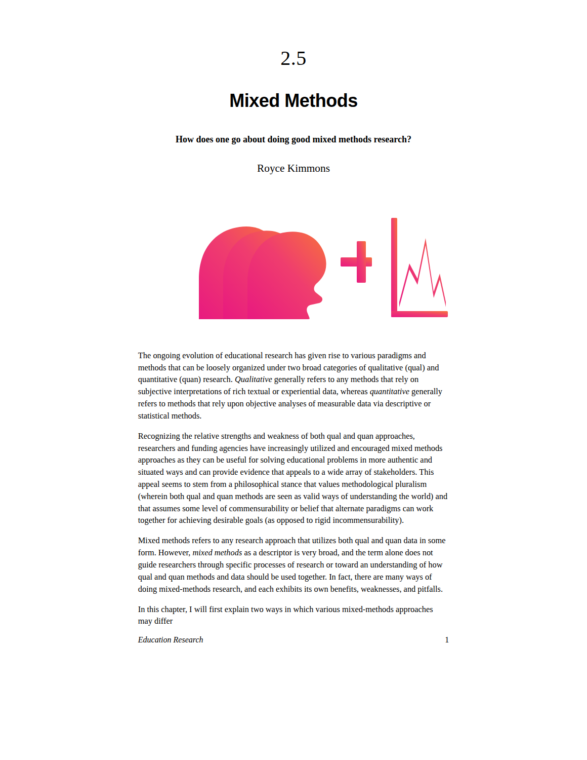2.5
Mixed Methods
How does one go about doing good mixed methods research?
Royce Kimmons
The ongoing evolution of educational research has given rise to various paradigms and methods that can be loosely organized under two broad categories of qualitative (qual) and quantitative (quan) research. Qualitative generally refers to any methods that rely on subjective interpretations of rich textual or experiential data, whereas quantitative generally refers to methods that rely upon objective analyses of measurable data via descriptive or statistical methods.
Recognizing the relative strengths and weakness of both qual and quan approaches, researchers and funding agencies have increasingly utilized and encouraged mixed methods approaches as they can be useful for solving educational problems in more authentic and situated ways and can provide evidence that appeals to a wide array of stakeholders. This appeal seems to stem from a philosophical stance that values methodological pluralism (wherein both qual and quan methods are seen as valid ways of understanding the world) and that assumes some level of commensurability or belief that alternate paradigms can work together for achieving desirable goals (as opposed to rigid incommensurability).
Mixed methods refers to any research approach that utilizes both qual and quan data in some form. However, mixed methods as a descriptor is very broad, and the term alone does not guide researchers through specific processes of research or toward an understanding of how qual and quan methods and data should be used together. In fact, there are many ways of doing mixed-methods research, and each exhibits its own benefits, weaknesses, and pitfalls.
In this chapter, I will first explain two ways in which various mixed-methods approaches may differ
Education Research 1